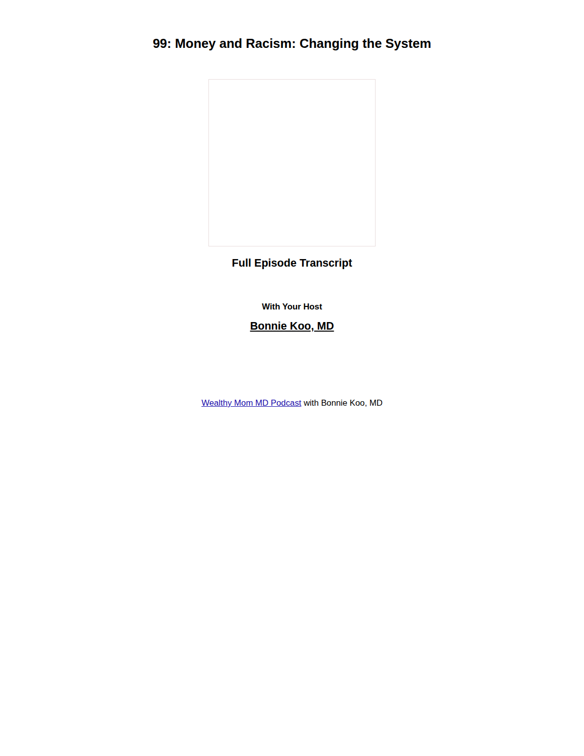99: Money and Racism: Changing the System
Full Episode Transcript
With Your Host
Bonnie Koo, MD
Wealthy Mom MD Podcast with Bonnie Koo, MD